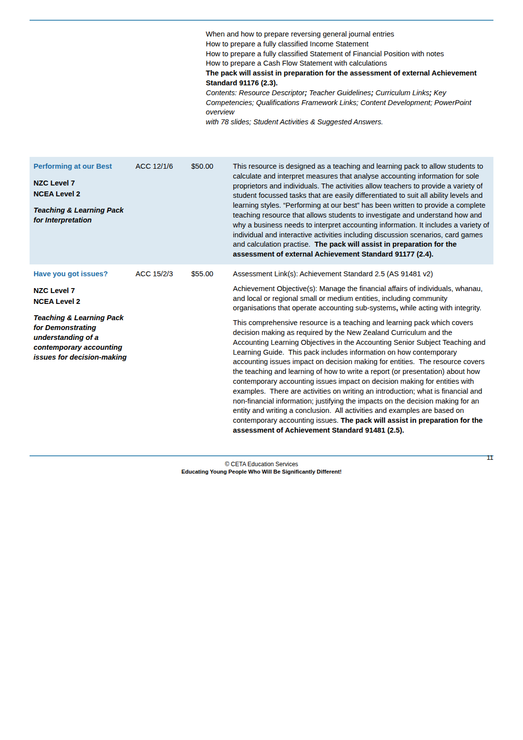When and how to prepare reversing general journal entries
How to prepare a fully classified Income Statement
How to prepare a fully classified Statement of Financial Position with notes
How to prepare a Cash Flow Statement with calculations
The pack will assist in preparation for the assessment of external Achievement Standard 91176 (2.3).
Contents: Resource Descriptor; Teacher Guidelines; Curriculum Links; Key Competencies; Qualifications Framework Links; Content Development; PowerPoint overview
with 78 slides; Student Activities & Suggested Answers.
| Performing at our Best NZC Level 7 NCEA Level 2 Teaching & Learning Pack for Interpretation | ACC 12/1/6 | $50.00 | This resource is designed as a teaching and learning pack to allow students to calculate and interpret measures that analyse accounting information for sole proprietors and individuals. The activities allow teachers to provide a variety of student focussed tasks that are easily differentiated to suit all ability levels and learning styles. “Performing at our best” has been written to provide a complete teaching resource that allows students to investigate and understand how and why a business needs to interpret accounting information. It includes a variety of individual and interactive activities including discussion scenarios, card games and calculation practise. The pack will assist in preparation for the assessment of external Achievement Standard 91177 (2.4). |
| Have you got issues? NZC Level 7 NCEA Level 2 Teaching & Learning Pack for Demonstrating understanding of a contemporary accounting issues for decision-making | ACC 15/2/3 | $55.00 | Assessment Link(s): Achievement Standard 2.5 (AS 91481 v2) Achievement Objective(s): Manage the financial affairs of individuals, whanau, and local or regional small or medium entities, including community organisations that operate accounting sub-systems , while acting with integrity. This comprehensive resource is a teaching and learning pack which covers decision making as required by the New Zealand Curriculum and the Accounting Learning Objectives in the Accounting Senior Subject Teaching and Learning Guide. This pack includes information on how contemporary accounting issues impact on decision making for entities. The resource covers the teaching and learning of how to write a report (or presentation) about how contemporary accounting issues impact on decision making for entities with examples. There are activities on writing an introduction; what is financial and non-financial information; justifying the impacts on the decision making for an entity and writing a conclusion. All activities and examples are based on contemporary accounting issues. The pack will assist in preparation for the assessment of Achievement Standard 91481 (2.5). |
11
© CETA Education Services
Educating Young People Who Will Be Significantly Different!